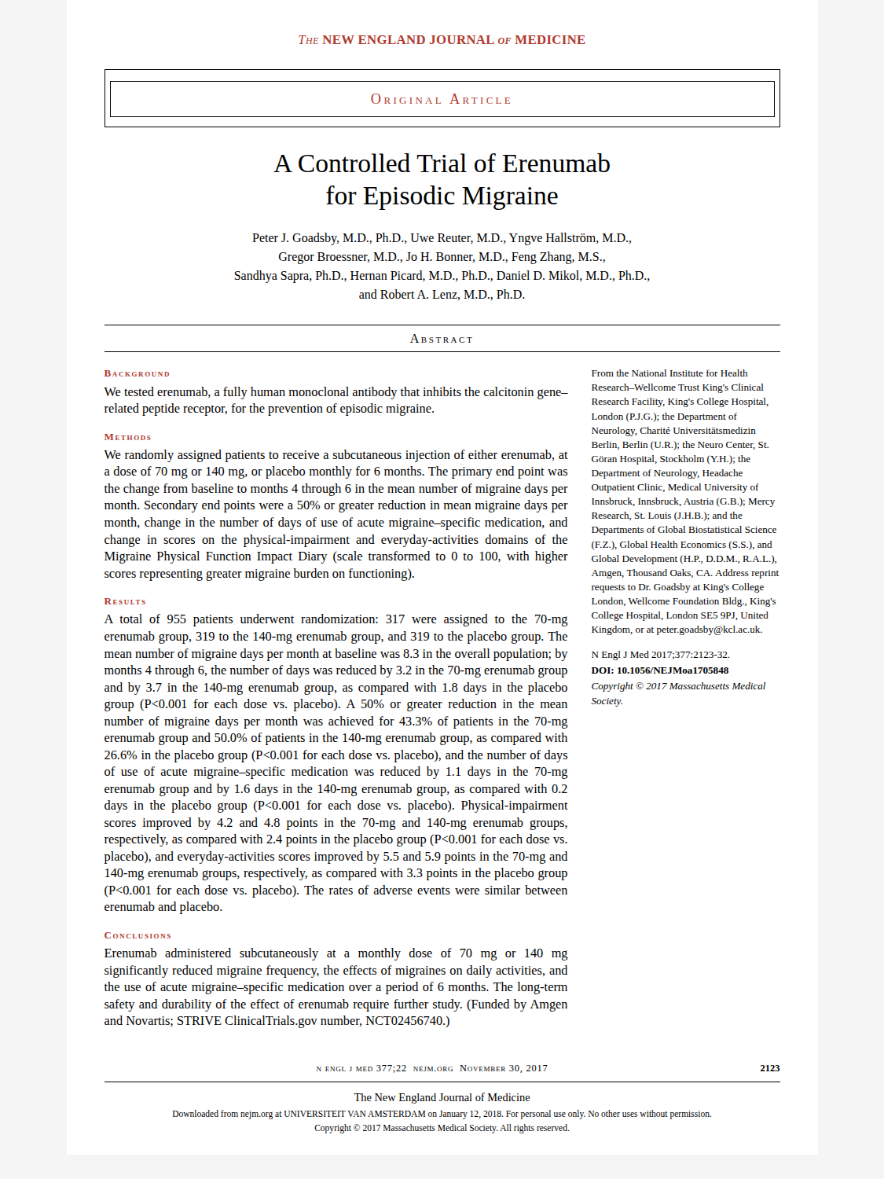The NEW ENGLAND JOURNAL of MEDICINE
Original Article
A Controlled Trial of Erenumab
for Episodic Migraine
Peter J. Goadsby, M.D., Ph.D., Uwe Reuter, M.D., Yngve Hallström, M.D.,
Gregor Broessner, M.D., Jo H. Bonner, M.D., Feng Zhang, M.S.,
Sandhya Sapra, Ph.D., Hernan Picard, M.D., Ph.D., Daniel D. Mikol, M.D., Ph.D.,
and Robert A. Lenz, M.D., Ph.D.
Abstract
Background
We tested erenumab, a fully human monoclonal antibody that inhibits the calcitonin gene–related peptide receptor, for the prevention of episodic migraine.
Methods
We randomly assigned patients to receive a subcutaneous injection of either erenumab, at a dose of 70 mg or 140 mg, or placebo monthly for 6 months. The primary end point was the change from baseline to months 4 through 6 in the mean number of migraine days per month. Secondary end points were a 50% or greater reduction in mean migraine days per month, change in the number of days of use of acute migraine–specific medication, and change in scores on the physical-impairment and everyday-activities domains of the Migraine Physical Function Impact Diary (scale transformed to 0 to 100, with higher scores representing greater migraine burden on functioning).
Results
A total of 955 patients underwent randomization: 317 were assigned to the 70-mg erenumab group, 319 to the 140-mg erenumab group, and 319 to the placebo group. The mean number of migraine days per month at baseline was 8.3 in the overall population; by months 4 through 6, the number of days was reduced by 3.2 in the 70-mg erenumab group and by 3.7 in the 140-mg erenumab group, as compared with 1.8 days in the placebo group (P<0.001 for each dose vs. placebo). A 50% or greater reduction in the mean number of migraine days per month was achieved for 43.3% of patients in the 70-mg erenumab group and 50.0% of patients in the 140-mg erenumab group, as compared with 26.6% in the placebo group (P<0.001 for each dose vs. placebo), and the number of days of use of acute migraine–specific medication was reduced by 1.1 days in the 70-mg erenumab group and by 1.6 days in the 140-mg erenumab group, as compared with 0.2 days in the placebo group (P<0.001 for each dose vs. placebo). Physical-impairment scores improved by 4.2 and 4.8 points in the 70-mg and 140-mg erenumab groups, respectively, as compared with 2.4 points in the placebo group (P<0.001 for each dose vs. placebo), and everyday-activities scores improved by 5.5 and 5.9 points in the 70-mg and 140-mg erenumab groups, respectively, as compared with 3.3 points in the placebo group (P<0.001 for each dose vs. placebo). The rates of adverse events were similar between erenumab and placebo.
Conclusions
Erenumab administered subcutaneously at a monthly dose of 70 mg or 140 mg significantly reduced migraine frequency, the effects of migraines on daily activities, and the use of acute migraine–specific medication over a period of 6 months. The long-term safety and durability of the effect of erenumab require further study. (Funded by Amgen and Novartis; STRIVE ClinicalTrials.gov number, NCT02456740.)
From the National Institute for Health Research–Wellcome Trust King's Clinical Research Facility, King's College Hospital, London (P.J.G.); the Department of Neurology, Charité Universitätsmedizin Berlin, Berlin (U.R.); the Neuro Center, St. Göran Hospital, Stockholm (Y.H.); the Department of Neurology, Headache Outpatient Clinic, Medical University of Innsbruck, Innsbruck, Austria (G.B.); Mercy Research, St. Louis (J.H.B.); and the Departments of Global Biostatistical Science (F.Z.), Global Health Economics (S.S.), and Global Development (H.P., D.D.M., R.A.L.), Amgen, Thousand Oaks, CA. Address reprint requests to Dr. Goadsby at King's College London, Wellcome Foundation Bldg., King's College Hospital, London SE5 9PJ, United Kingdom, or at peter.goadsby@kcl.ac.uk.
N Engl J Med 2017;377:2123-32.
DOI: 10.1056/NEJMoa1705848
Copyright © 2017 Massachusetts Medical Society.
2123 n engl j med 377;22 nejm.org November 30, 2017
The New England Journal of Medicine
Downloaded from nejm.org at UNIVERSITEIT VAN AMSTERDAM on January 12, 2018. For personal use only. No other uses without permission.
Copyright © 2017 Massachusetts Medical Society. All rights reserved.